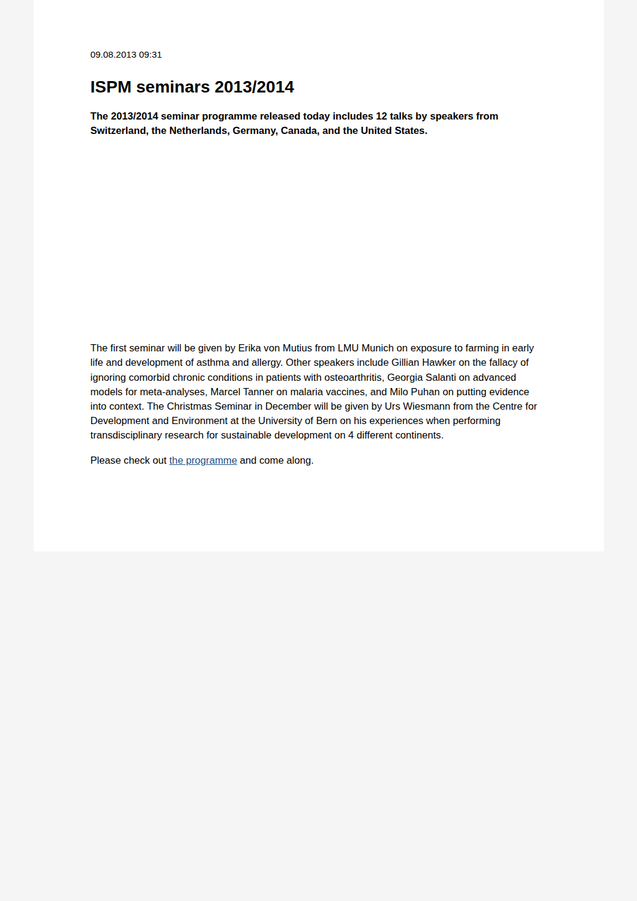09.08.2013 09:31
ISPM seminars 2013/2014
The 2013/2014 seminar programme released today includes 12 talks by speakers from Switzerland, the Netherlands, Germany, Canada, and the United States.
The first seminar will be given by Erika von Mutius from LMU Munich on exposure to farming in early life and development of asthma and allergy. Other speakers include Gillian Hawker on the fallacy of ignoring comorbid chronic conditions in patients with osteoarthritis, Georgia Salanti on advanced models for meta-analyses, Marcel Tanner on malaria vaccines, and Milo Puhan on putting evidence into context. The Christmas Seminar in December will be given by Urs Wiesmann from the Centre for Development and Environment at the University of Bern on his experiences when performing transdisciplinary research for sustainable development on 4 different continents.
Please check out the programme and come along.